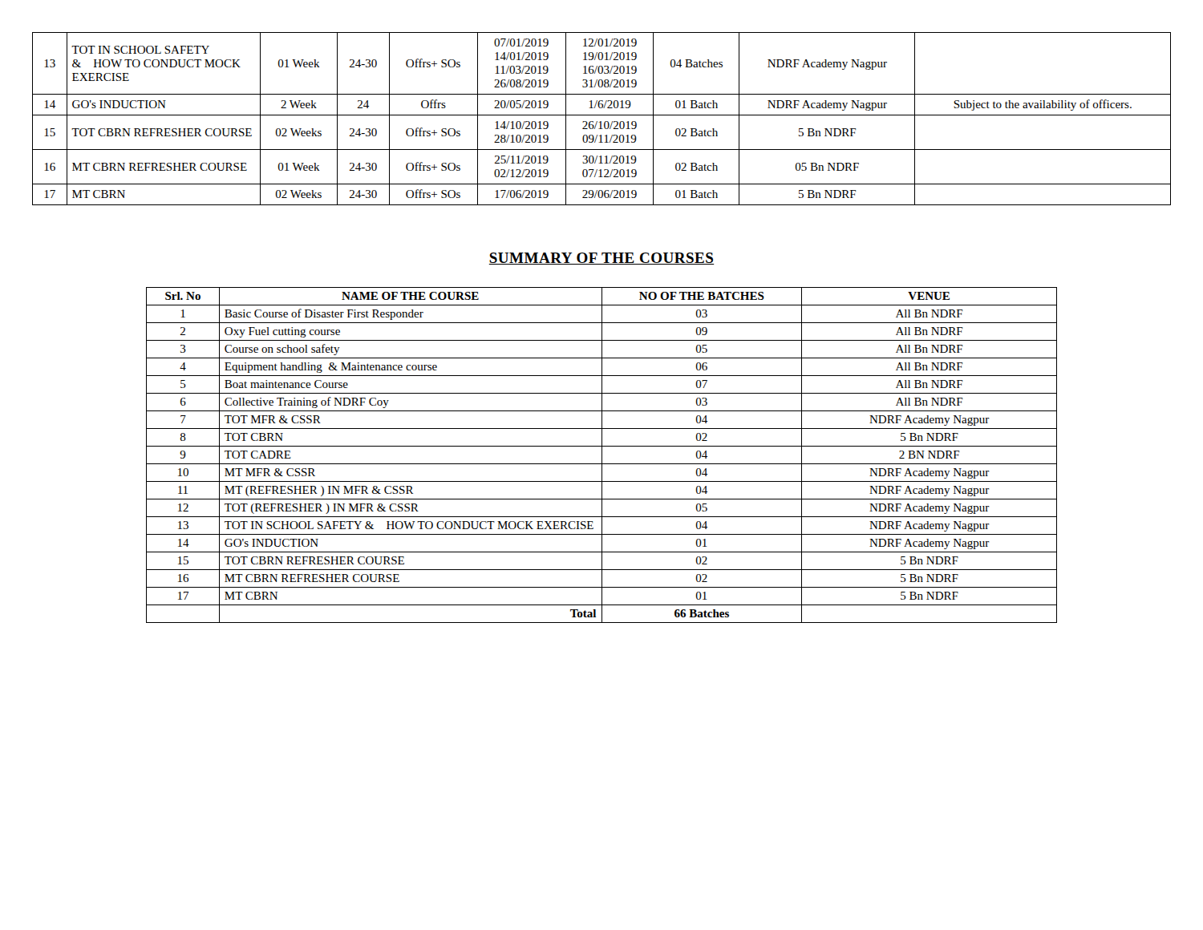| 13 | TOT IN SCHOOL SAFETY & HOW TO CONDUCT MOCK EXERCISE | 01 Week | 24-30 | Offrs+ SOs | 07/01/2019 14/01/2019 11/03/2019 26/08/2019 | 12/01/2019 19/01/2019 16/03/2019 31/08/2019 | 04 Batches | NDRF Academy Nagpur | |
| 14 | GO's INDUCTION | 2 Week | 24 | Offrs | 20/05/2019 | 1/6/2019 | 01 Batch | NDRF Academy Nagpur | Subject to the availability of officers. |
| 15 | TOT CBRN REFRESHER COURSE | 02 Weeks | 24-30 | Offrs+ SOs | 14/10/2019 28/10/2019 | 26/10/2019 09/11/2019 | 02 Batch | 5 Bn NDRF | |
| 16 | MT CBRN REFRESHER COURSE | 01 Week | 24-30 | Offrs+ SOs | 25/11/2019 02/12/2019 | 30/11/2019 07/12/2019 | 02 Batch | 05 Bn NDRF | |
| 17 | MT CBRN | 02 Weeks | 24-30 | Offrs+ SOs | 17/06/2019 | 29/06/2019 | 01 Batch | 5 Bn NDRF | |
SUMMARY OF THE COURSES
| Srl. No | NAME OF THE COURSE | NO OF THE BATCHES | VENUE |
| --- | --- | --- | --- |
| 1 | Basic Course of Disaster First Responder | 03 | All Bn NDRF |
| 2 | Oxy Fuel cutting course | 09 | All Bn NDRF |
| 3 | Course on school safety | 05 | All Bn NDRF |
| 4 | Equipment handling & Maintenance course | 06 | All Bn NDRF |
| 5 | Boat maintenance Course | 07 | All Bn NDRF |
| 6 | Collective Training of NDRF Coy | 03 | All Bn NDRF |
| 7 | TOT MFR & CSSR | 04 | NDRF Academy Nagpur |
| 8 | TOT CBRN | 02 | 5 Bn NDRF |
| 9 | TOT CADRE | 04 | 2 BN NDRF |
| 10 | MT MFR & CSSR | 04 | NDRF Academy Nagpur |
| 11 | MT (REFRESHER ) IN MFR & CSSR | 04 | NDRF Academy Nagpur |
| 12 | TOT (REFRESHER ) IN MFR & CSSR | 05 | NDRF Academy Nagpur |
| 13 | TOT IN SCHOOL SAFETY & HOW TO CONDUCT MOCK EXERCISE | 04 | NDRF Academy Nagpur |
| 14 | GO's INDUCTION | 01 | NDRF Academy Nagpur |
| 15 | TOT CBRN REFRESHER COURSE | 02 | 5 Bn NDRF |
| 16 | MT CBRN REFRESHER COURSE | 02 | 5 Bn NDRF |
| 17 | MT CBRN | 01 | 5 Bn NDRF |
| | Total | 66 Batches | |